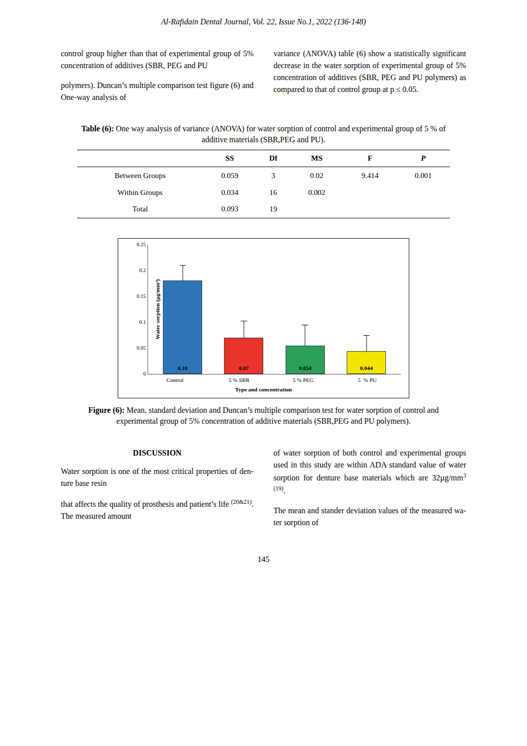Al-Rafidain Dental Journal, Vol. 22, Issue No.1, 2022 (136-148)
control group higher than that of experimental group of 5% concentration of additives (SBR, PEG and PU
polymers). Duncan’s multiple comparison test figure (6) and One-way analysis of
variance (ANOVA) table (6) show a statistically significant decrease in the water sorption of experimental group of 5% concentration of additives (SBR, PEG and PU polymers) as compared to that of control group at p ≤ 0.05.
Table (6): One way analysis of variance (ANOVA) for water sorption of control and experimental group of 5 % of additive materials (SBR,PEG and PU).
| | SS | Df | MS | F | P |
| --- | --- | --- | --- | --- | --- |
| Between Groups | 0.059 | 3 | 0.02 | 9.414 | 0.001 |
| Within Groups | 0.034 | 16 | 0.002 | | |
| Total | 0.093 | 19 | | | |
Water sorption (µg/mm³)
0.25 0.2 0.15 0.1 0.05 0
0.18
0.07
0.054
0.044
Control 5 % SBR 5 % PEG 5 % PU
Type and concentration
Figure (6): Mean, standard deviation and Duncan’s multiple comparison test for water sorption of control and experimental group of 5% concentration of additive materials (SBR,PEG and PU polymers).
DISCUSSION
Water sorption is one of the most critical properties of denture base resin
that affects the quality of prosthesis and patient’s life (20&21). The measured amount
of water sorption of both control and experimental groups used in this study are within ADA standard value of water sorption for denture base materials which are 32µg/mm3 (19).
The mean and stander deviation values of the measured water sorption of
145